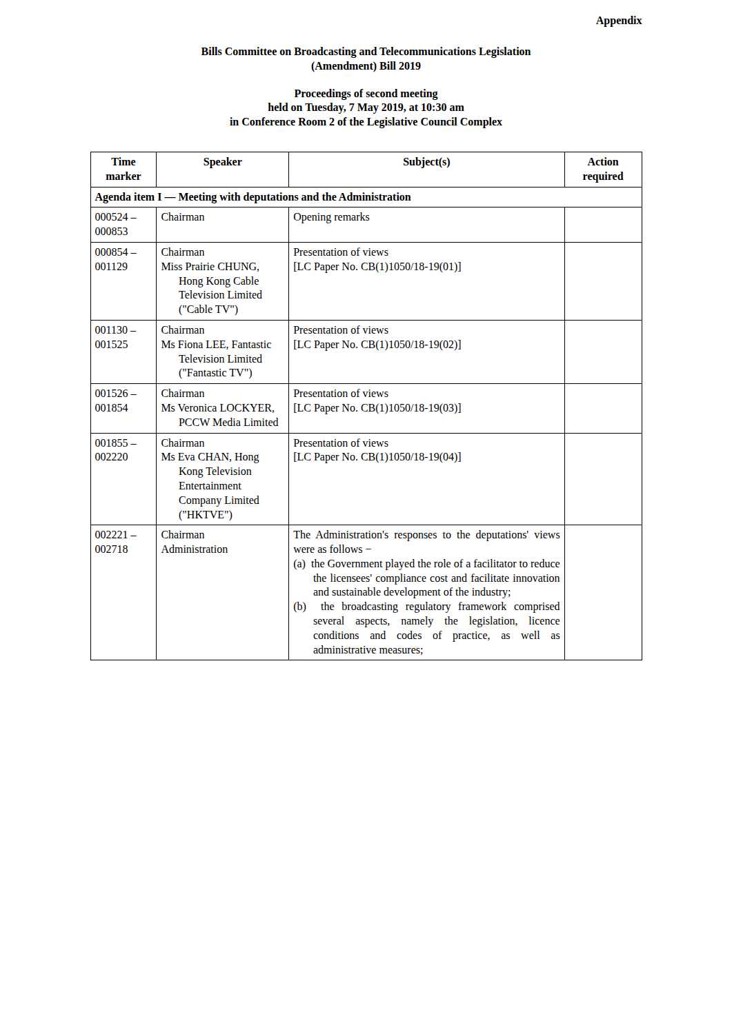Appendix
Bills Committee on Broadcasting and Telecommunications Legislation
(Amendment) Bill 2019
Proceedings of second meeting
held on Tuesday, 7 May 2019, at 10:30 am
in Conference Room 2 of the Legislative Council Complex
| Time marker | Speaker | Subject(s) | Action required |
| --- | --- | --- | --- |
| Agenda item I — Meeting with deputations and the Administration |
| 000524 – 000853 | Chairman | Opening remarks | |
| 000854 – 001129 | Chairman Miss Prairie CHUNG, Hong Kong Cable Television Limited ("Cable TV") | Presentation of views [LC Paper No. CB(1)1050/18-19(01)] | |
| 001130 – 001525 | Chairman Ms Fiona LEE, Fantastic Television Limited ("Fantastic TV") | Presentation of views [LC Paper No. CB(1)1050/18-19(02)] | |
| 001526 – 001854 | Chairman Ms Veronica LOCKYER, PCCW Media Limited | Presentation of views [LC Paper No. CB(1)1050/18-19(03)] | |
| 001855 – 002220 | Chairman Ms Eva CHAN, Hong Kong Television Entertainment Company Limited ("HKTVE") | Presentation of views [LC Paper No. CB(1)1050/18-19(04)] | |
| 002221 – 002718 | Chairman Administration | The Administration's responses to the deputations' views were as follows − (a) the Government played the role of a facilitator to reduce the licensees' compliance cost and facilitate innovation and sustainable development of the industry; (b) the broadcasting regulatory framework comprised several aspects, namely the legislation, licence conditions and codes of practice, as well as administrative measures; | |